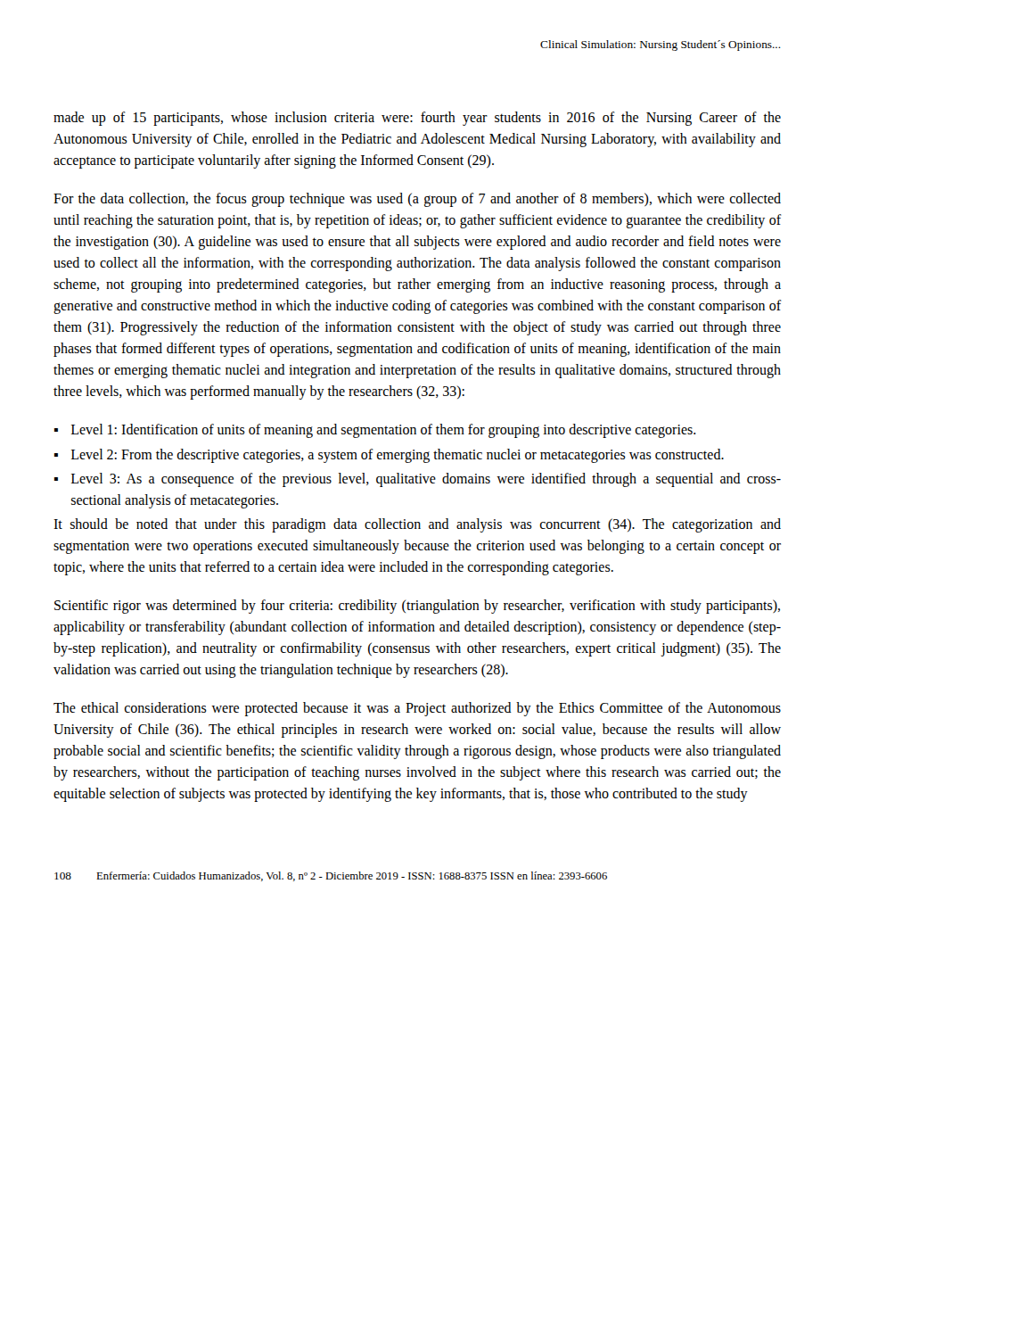Clinical Simulation: Nursing Student´s Opinions...
made up of 15 participants, whose inclusion criteria were: fourth year students in 2016 of the Nursing Career of the Autonomous University of Chile, enrolled in the Pediatric and Adolescent Medical Nursing Laboratory, with availability and acceptance to participate voluntarily after signing the Informed Consent (29).
For the data collection, the focus group technique was used (a group of 7 and another of 8 members), which were collected until reaching the saturation point, that is, by repetition of ideas; or, to gather sufficient evidence to guarantee the credibility of the investigation (30). A guideline was used to ensure that all subjects were explored and audio recorder and field notes were used to collect all the information, with the corresponding authorization. The data analysis followed the constant comparison scheme, not grouping into predetermined categories, but rather emerging from an inductive reasoning process, through a generative and constructive method in which the inductive coding of categories was combined with the constant comparison of them (31). Progressively the reduction of the information consistent with the object of study was carried out through three phases that formed different types of operations, segmentation and codification of units of meaning, identification of the main themes or emerging thematic nuclei and integration and interpretation of the results in qualitative domains, structured through three levels, which was performed manually by the researchers (32, 33):
Level 1: Identification of units of meaning and segmentation of them for grouping into descriptive categories.
Level 2: From the descriptive categories, a system of emerging thematic nuclei or metacategories was constructed.
Level 3: As a consequence of the previous level, qualitative domains were identified through a sequential and cross-sectional analysis of metacategories.
It should be noted that under this paradigm data collection and analysis was concurrent (34). The categorization and segmentation were two operations executed simultaneously because the criterion used was belonging to a certain concept or topic, where the units that referred to a certain idea were included in the corresponding categories.
Scientific rigor was determined by four criteria: credibility (triangulation by researcher, verification with study participants), applicability or transferability (abundant collection of information and detailed description), consistency or dependence (step-by-step replication), and neutrality or confirmability (consensus with other researchers, expert critical judgment) (35). The validation was carried out using the triangulation technique by researchers (28).
The ethical considerations were protected because it was a Project authorized by the Ethics Committee of the Autonomous University of Chile (36). The ethical principles in research were worked on: social value, because the results will allow probable social and scientific benefits; the scientific validity through a rigorous design, whose products were also triangulated by researchers, without the participation of teaching nurses involved in the subject where this research was carried out; the equitable selection of subjects was protected by identifying the key informants, that is, those who contributed to the study
108 Enfermería: Cuidados Humanizados, Vol. 8, nº 2 - Diciembre 2019 - ISSN: 1688-8375 ISSN en línea: 2393-6606